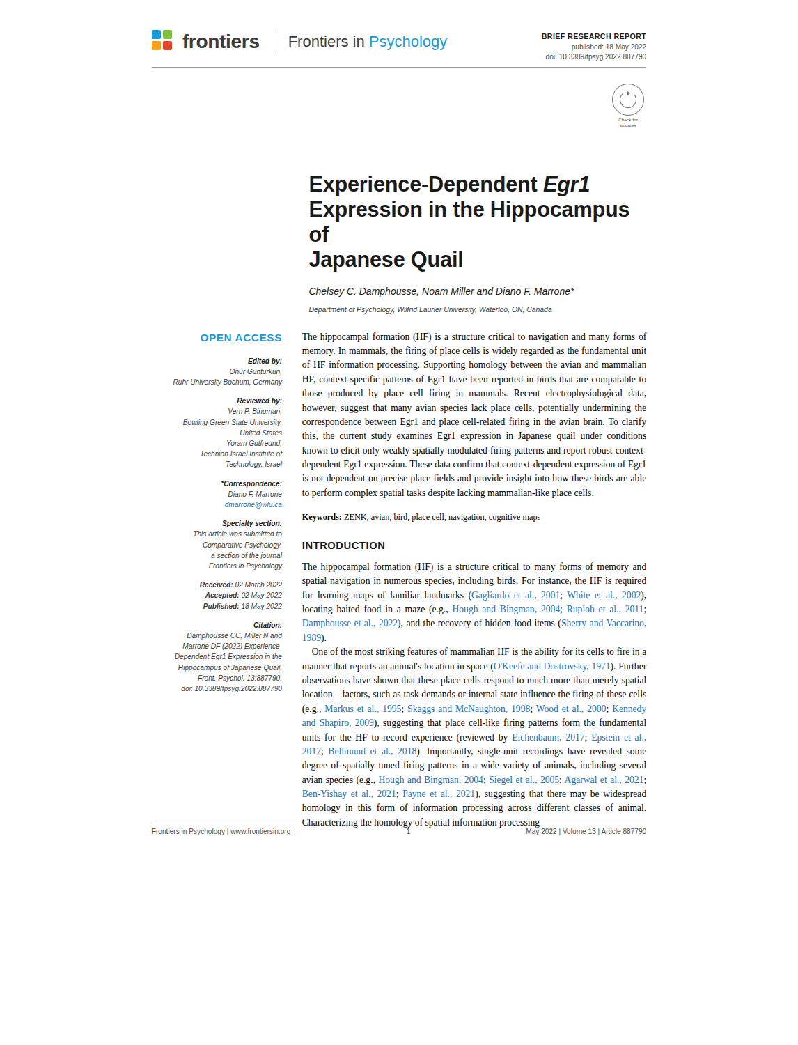frontiers
Frontiers in Psychology
BRIEF RESEARCH REPORT
published: 18 May 2022
doi: 10.3389/fpsyg.2022.887790
Check for
updates
Experience-Dependent Egr1
Expression in the Hippocampus of
Japanese Quail
Chelsey C. Damphousse, Noam Miller and Diano F. Marrone*
Department of Psychology, Wilfrid Laurier University, Waterloo, ON, Canada
OPEN ACCESS
Edited by:
Onur Güntürkün,
Ruhr University Bochum, Germany
Reviewed by:
Vern P. Bingman,
Bowling Green State University,
United States
Yoram Gutfreund,
Technion Israel Institute of
Technology, Israel
*Correspondence:
Diano F. Marrone
dmarrone@wlu.ca
Specialty section:
This article was submitted to
Comparative Psychology,
a section of the journal
Frontiers in Psychology
Received: 02 March 2022
Accepted: 02 May 2022
Published: 18 May 2022
Citation:
Damphousse CC, Miller N and
Marrone DF (2022) Experience-
Dependent Egr1 Expression in the
Hippocampus of Japanese Quail.
Front. Psychol. 13:887790.
doi: 10.3389/fpsyg.2022.887790
The hippocampal formation (HF) is a structure critical to navigation and many forms of memory. In mammals, the firing of place cells is widely regarded as the fundamental unit of HF information processing. Supporting homology between the avian and mammalian HF, context-specific patterns of Egr1 have been reported in birds that are comparable to those produced by place cell firing in mammals. Recent electrophysiological data, however, suggest that many avian species lack place cells, potentially undermining the correspondence between Egr1 and place cell-related firing in the avian brain. To clarify this, the current study examines Egr1 expression in Japanese quail under conditions known to elicit only weakly spatially modulated firing patterns and report robust context-dependent Egr1 expression. These data confirm that context-dependent expression of Egr1 is not dependent on precise place fields and provide insight into how these birds are able to perform complex spatial tasks despite lacking mammalian-like place cells.
Keywords: ZENK, avian, bird, place cell, navigation, cognitive maps
INTRODUCTION
The hippocampal formation (HF) is a structure critical to many forms of memory and spatial navigation in numerous species, including birds. For instance, the HF is required for learning maps of familiar landmarks (Gagliardo et al., 2001; White et al., 2002), locating baited food in a maze (e.g., Hough and Bingman, 2004; Ruploh et al., 2011; Damphousse et al., 2022), and the recovery of hidden food items (Sherry and Vaccarino, 1989).
One of the most striking features of mammalian HF is the ability for its cells to fire in a manner that reports an animal's location in space (O'Keefe and Dostrovsky, 1971). Further observations have shown that these place cells respond to much more than merely spatial location—factors, such as task demands or internal state influence the firing of these cells (e.g., Markus et al., 1995; Skaggs and McNaughton, 1998; Wood et al., 2000; Kennedy and Shapiro, 2009), suggesting that place cell-like firing patterns form the fundamental units for the HF to record experience (reviewed by Eichenbaum, 2017; Epstein et al., 2017; Bellmund et al., 2018). Importantly, single-unit recordings have revealed some degree of spatially tuned firing patterns in a wide variety of animals, including several avian species (e.g., Hough and Bingman, 2004; Siegel et al., 2005; Agarwal et al., 2021; Ben-Yishay et al., 2021; Payne et al., 2021), suggesting that there may be widespread homology in this form of information processing across different classes of animal. Characterizing the homology of spatial information processing
Frontiers in Psychology | www.frontiersin.org
1
May 2022 | Volume 13 | Article 887790